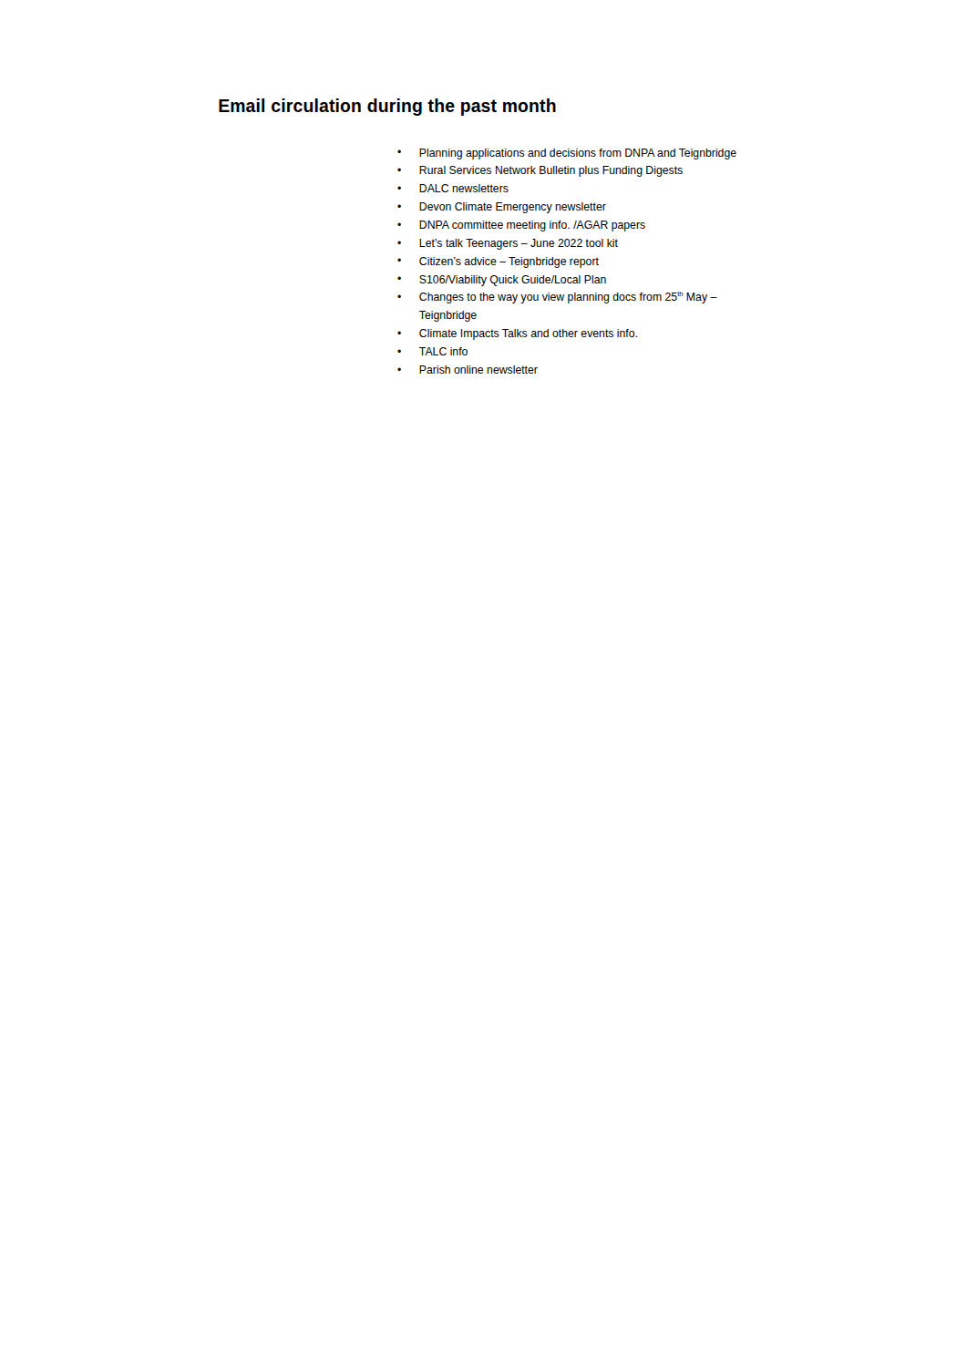Email circulation during the past month
Planning applications and decisions from DNPA and Teignbridge
Rural Services Network Bulletin plus Funding Digests
DALC newsletters
Devon Climate Emergency newsletter
DNPA committee meeting info. /AGAR papers
Let’s talk Teenagers – June 2022 tool kit
Citizen’s advice – Teignbridge report
S106/Viability Quick Guide/Local Plan
Changes to the way you view planning docs from 25th May – Teignbridge
Climate Impacts Talks and other events info.
TALC info
Parish online newsletter